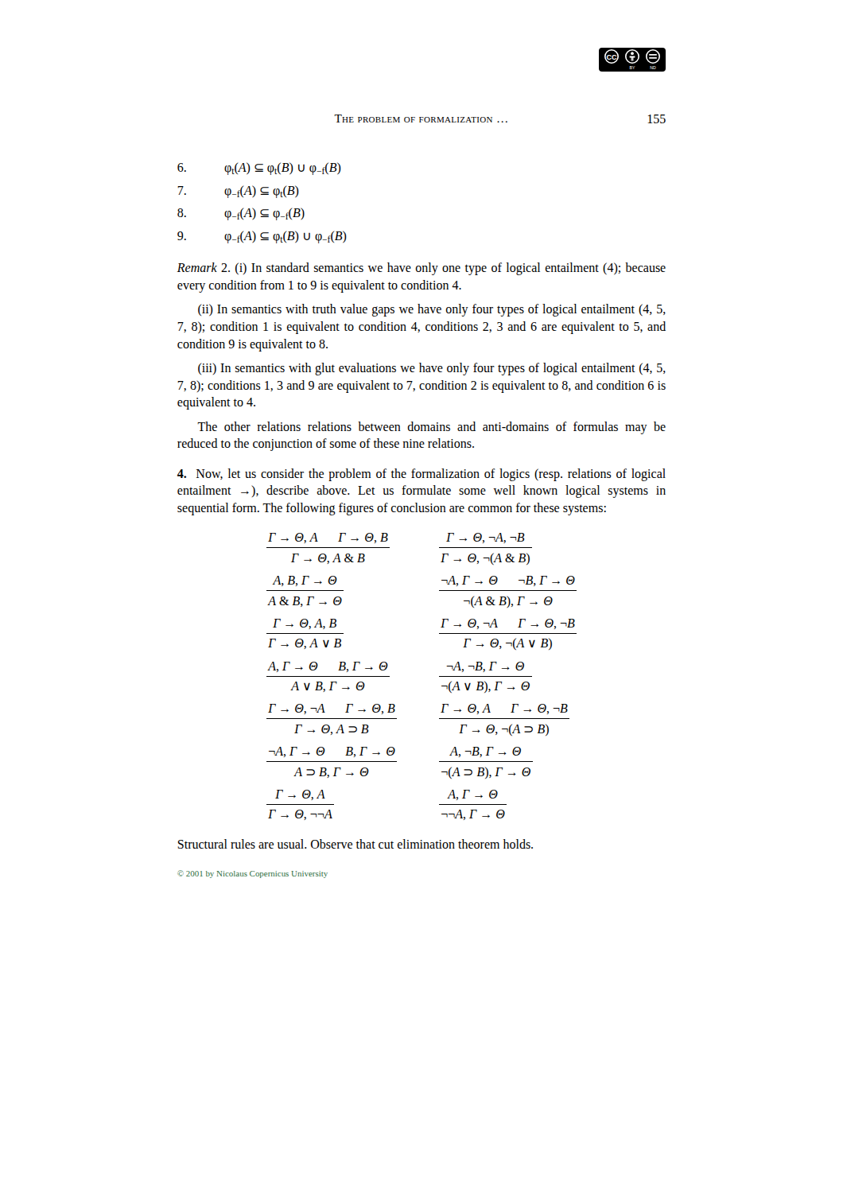CC BY ND
The problem of formalization … 155
6. φt(A) ⊆ φt(B) ∪ φ−f(B)
7. φ−f(A) ⊆ φt(B)
8. φ−f(A) ⊆ φ−f(B)
9. φ−f(A) ⊆ φt(B) ∪ φ−f(B)
Remark 2. (i) In standard semantics we have only one type of logical entailment (4); because every condition from 1 to 9 is equivalent to condition 4.
(ii) In semantics with truth value gaps we have only four types of logical entailment (4, 5, 7, 8); condition 1 is equivalent to condition 4, conditions 2, 3 and 6 are equivalent to 5, and condition 9 is equivalent to 8.
(iii) In semantics with glut evaluations we have only four types of logical entailment (4, 5, 7, 8); conditions 1, 3 and 9 are equivalent to 7, condition 2 is equivalent to 8, and condition 6 is equivalent to 4.
The other relations relations between domains and anti-domains of formulas may be reduced to the conjunction of some of these nine relations.
4. Now, let us consider the problem of the formalization of logics (resp. relations of logical entailment →), describe above. Let us formulate some well known logical systems in sequential form. The following figures of conclusion are common for these systems:
Γ → Θ, A Γ → Θ, B Γ → Θ, A & B
Γ → Θ, ¬A, ¬B Γ → Θ, ¬(A & B)
A, B, Γ → Θ A & B, Γ → Θ
¬A, Γ → Θ ¬B, Γ → Θ ¬(A & B), Γ → Θ
Γ → Θ, A, B Γ → Θ, A ∨ B
Γ → Θ, ¬A Γ → Θ, ¬B Γ → Θ, ¬(A ∨ B)
A, Γ → Θ B, Γ → Θ A ∨ B, Γ → Θ
¬A, ¬B, Γ → Θ ¬(A ∨ B), Γ → Θ
Γ → Θ, ¬A Γ → Θ, B Γ → Θ, A ⊃ B
Γ → Θ, A Γ → Θ, ¬B Γ → Θ, ¬(A ⊃ B)
¬A, Γ → Θ B, Γ → Θ A ⊃ B, Γ → Θ
A, ¬B, Γ → Θ ¬(A ⊃ B), Γ → Θ
Γ → Θ, A Γ → Θ, ¬¬A
A, Γ → Θ ¬¬A, Γ → Θ
Structural rules are usual. Observe that cut elimination theorem holds.
© 2001 by Nicolaus Copernicus University